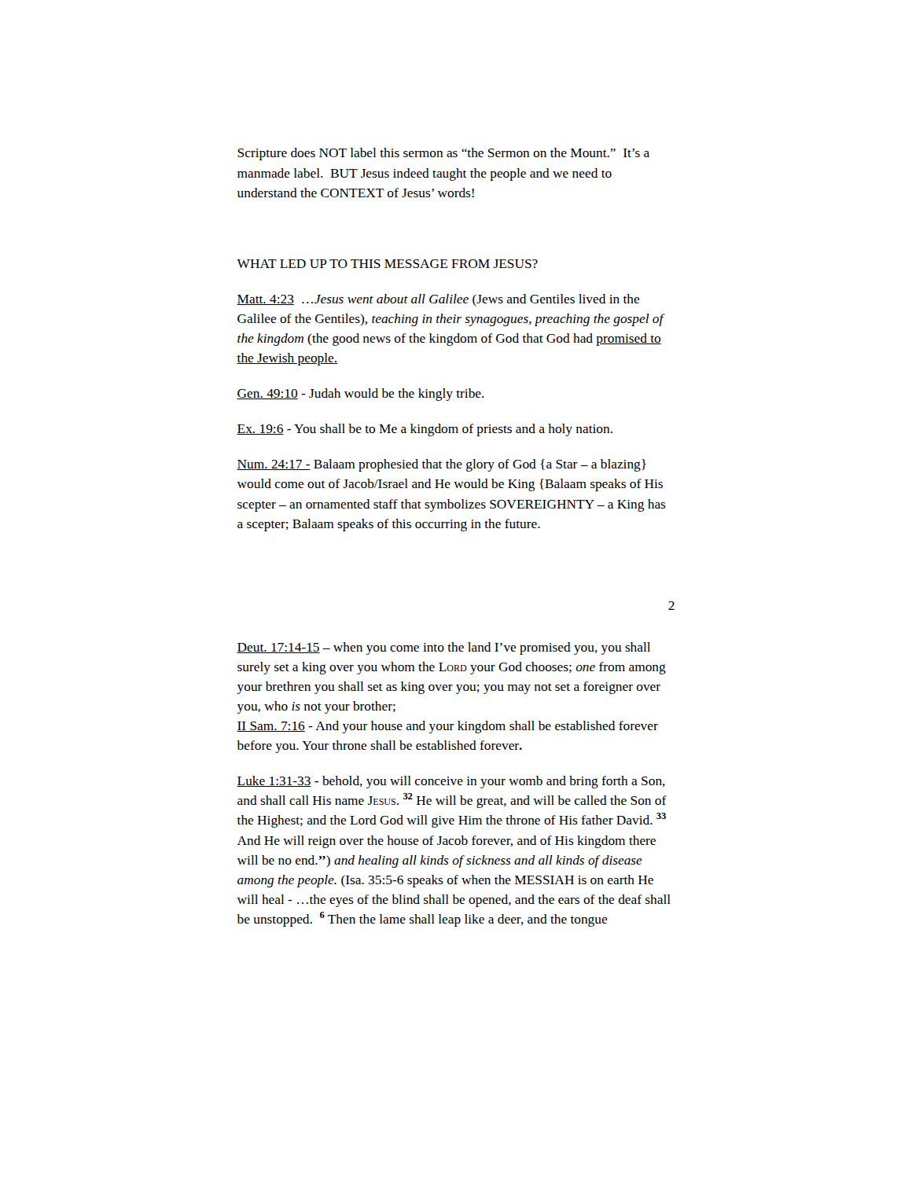Scripture does NOT label this sermon as “the Sermon on the Mount.” It’s a manmade label. BUT Jesus indeed taught the people and we need to understand the CONTEXT of Jesus’ words!
WHAT LED UP TO THIS MESSAGE FROM JESUS?
Matt. 4:23 …Jesus went about all Galilee (Jews and Gentiles lived in the Galilee of the Gentiles), teaching in their synagogues, preaching the gospel of the kingdom (the good news of the kingdom of God that God had promised to the Jewish people.
Gen. 49:10 - Judah would be the kingly tribe.
Ex. 19:6 - You shall be to Me a kingdom of priests and a holy nation.
Num. 24:17 - Balaam prophesied that the glory of God {a Star – a blazing} would come out of Jacob/Israel and He would be King {Balaam speaks of His scepter – an ornamented staff that symbolizes SOVEREIGHNTY – a King has a scepter; Balaam speaks of this occurring in the future.
2
Deut. 17:14-15 – when you come into the land I’ve promised you, you shall surely set a king over you whom the Lord your God chooses; one from among your brethren you shall set as king over you; you may not set a foreigner over you, who is not your brother;
II Sam. 7:16 - And your house and your kingdom shall be established forever before you. Your throne shall be established forever.
Luke 1:31-33 - behold, you will conceive in your womb and bring forth a Son, and shall call His name Jesus. 32 He will be great, and will be called the Son of the Highest; and the Lord God will give Him the throne of His father David. 33 And He will reign over the house of Jacob forever, and of His kingdom there will be no end.’’) and healing all kinds of sickness and all kinds of disease among the people. (Isa. 35:5-6 speaks of when the MESSIAH is on earth He will heal - …the eyes of the blind shall be opened, and the ears of the deaf shall be unstopped. 6 Then the lame shall leap like a deer, and the tongue